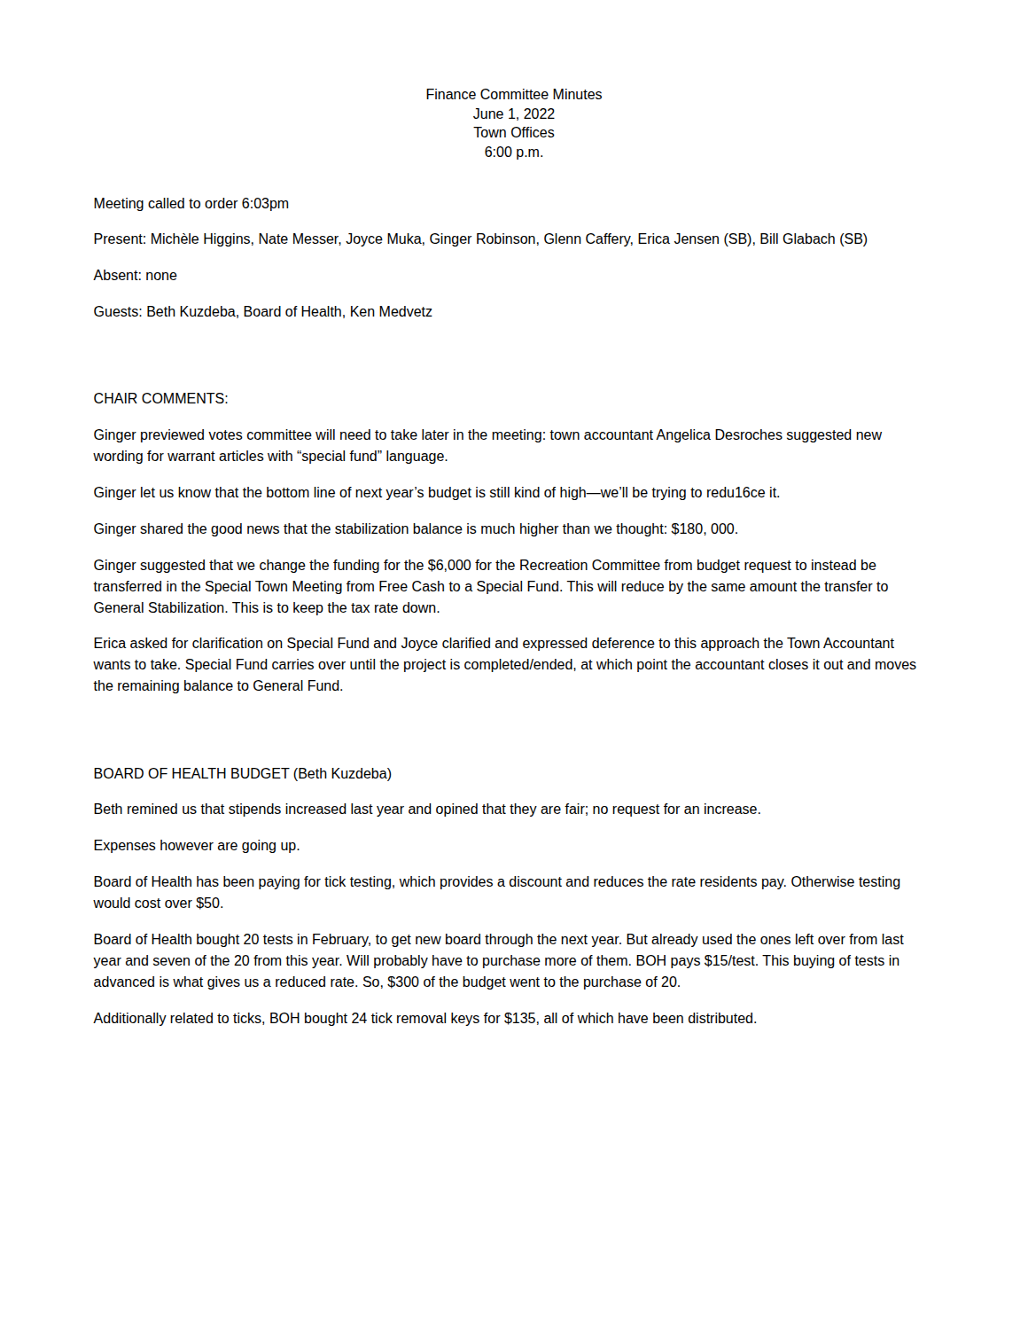Finance Committee Minutes
June 1, 2022
Town Offices
6:00 p.m.
Meeting called to order 6:03pm
Present: Michèle Higgins, Nate Messer, Joyce Muka, Ginger Robinson, Glenn Caffery, Erica Jensen (SB), Bill Glabach (SB)
Absent: none
Guests: Beth Kuzdeba, Board of Health, Ken Medvetz
CHAIR COMMENTS:
Ginger previewed votes committee will need to take later in the meeting: town accountant Angelica Desroches suggested new wording for warrant articles with “special fund” language.
Ginger let us know that the bottom line of next year’s budget is still kind of high—we’ll be trying to redu16ce it.
Ginger shared the good news that the stabilization balance is much higher than we thought: $180, 000.
Ginger suggested that we change the funding for the $6,000 for the Recreation Committee from budget request to instead be transferred in the Special Town Meeting from Free Cash to a Special Fund. This will reduce by the same amount the transfer to General Stabilization. This is to keep the tax rate down.
Erica asked for clarification on Special Fund and Joyce clarified and expressed deference to this approach the Town Accountant wants to take. Special Fund carries over until the project is completed/ended, at which point the accountant closes it out and moves the remaining balance to General Fund.
BOARD OF HEALTH BUDGET (Beth Kuzdeba)
Beth remined us that stipends increased last year and opined that they are fair; no request for an increase.
Expenses however are going up.
Board of Health has been paying for tick testing, which provides a discount and reduces the rate residents pay. Otherwise testing would cost over $50.
Board of Health bought 20 tests in February, to get new board through the next year. But already used the ones left over from last year and seven of the 20 from this year. Will probably have to purchase more of them. BOH pays $15/test. This buying of tests in advanced is what gives us a reduced rate. So, $300 of the budget went to the purchase of 20.
Additionally related to ticks, BOH bought 24 tick removal keys for $135, all of which have been distributed.